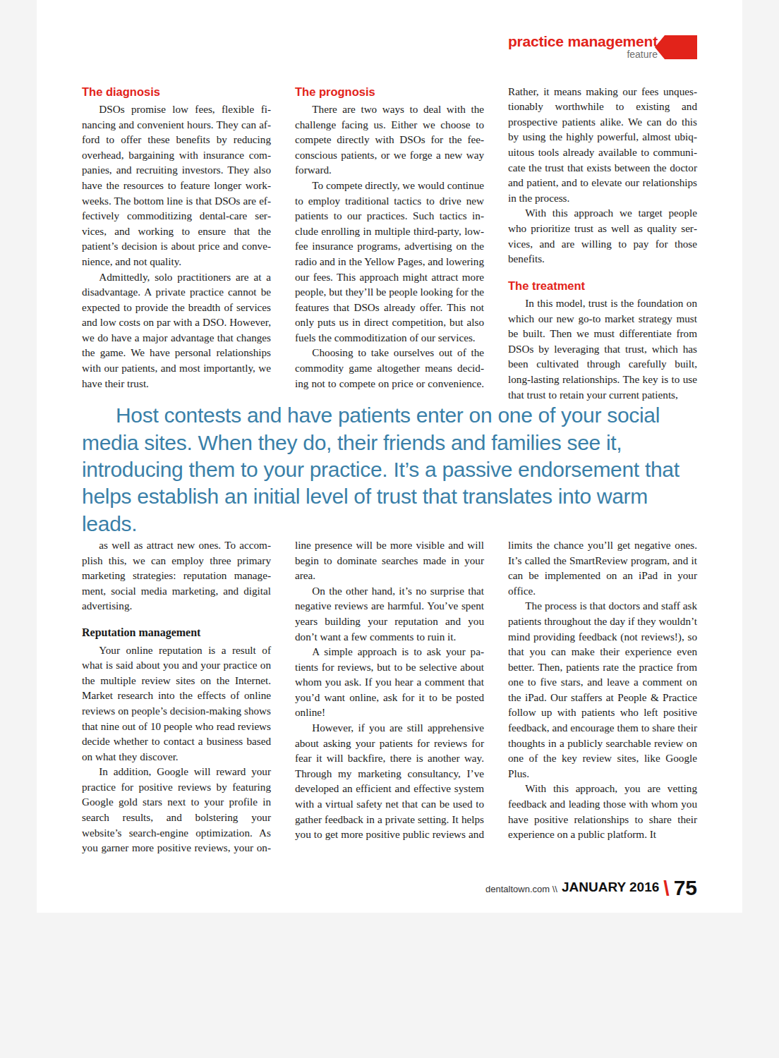practice management
feature
The diagnosis
DSOs promise low fees, flexible financing and convenient hours. They can afford to offer these benefits by reducing overhead, bargaining with insurance companies, and recruiting investors. They also have the resources to feature longer workweeks. The bottom line is that DSOs are effectively commoditizing dental-care services, and working to ensure that the patient’s decision is about price and convenience, and not quality.
Admittedly, solo practitioners are at a disadvantage. A private practice cannot be expected to provide the breadth of services and low costs on par with a DSO. However, we do have a major advantage that changes the game. We have personal relationships with our patients, and most importantly, we have their trust.
The prognosis
There are two ways to deal with the challenge facing us. Either we choose to compete directly with DSOs for the fee-conscious patients, or we forge a new way forward.
To compete directly, we would continue to employ traditional tactics to drive new patients to our practices. Such tactics include enrolling in multiple third-party, low-fee insurance programs, advertising on the radio and in the Yellow Pages, and lowering our fees. This approach might attract more people, but they’ll be people looking for the features that DSOs already offer. This not only puts us in direct competition, but also fuels the commoditization of our services.
Choosing to take ourselves out of the commodity game altogether means deciding not to compete on price or convenience. Rather, it means making our fees unquestionably worthwhile to existing and prospective patients alike. We can do this by using the highly powerful, almost ubiquitous tools already available to communicate the trust that exists between the doctor and patient, and to elevate our relationships in the process.
With this approach we target people who prioritize trust as well as quality services, and are willing to pay for those benefits.
The treatment
In this model, trust is the foundation on which our new go-to market strategy must be built. Then we must differentiate from DSOs by leveraging that trust, which has been cultivated through carefully built, long-lasting relationships. The key is to use that trust to retain your current patients,
Host contests and have patients enter on one of your social media sites. When they do, their friends and families see it, introducing them to your practice. It’s a passive endorsement that helps establish an initial level of trust that translates into warm leads.
as well as attract new ones. To accomplish this, we can employ three primary marketing strategies: reputation management, social media marketing, and digital advertising.
Reputation management
Your online reputation is a result of what is said about you and your practice on the multiple review sites on the Internet. Market research into the effects of online reviews on people’s decision-making shows that nine out of 10 people who read reviews decide whether to contact a business based on what they discover.
In addition, Google will reward your practice for positive reviews by featuring Google gold stars next to your profile in search results, and bolstering your website’s search-engine optimization. As you garner more positive reviews, your online presence will be more visible and will begin to dominate searches made in your area.
On the other hand, it’s no surprise that negative reviews are harmful. You’ve spent years building your reputation and you don’t want a few comments to ruin it.
A simple approach is to ask your patients for reviews, but to be selective about whom you ask. If you hear a comment that you’d want online, ask for it to be posted online!
However, if you are still apprehensive about asking your patients for reviews for fear it will backfire, there is another way. Through my marketing consultancy, I’ve developed an efficient and effective system with a virtual safety net that can be used to gather feedback in a private setting. It helps you to get more positive public reviews and limits the chance you’ll get negative ones. It’s called the SmartReview program, and it can be implemented on an iPad in your office.
The process is that doctors and staff ask patients throughout the day if they wouldn’t mind providing feedback (not reviews!), so that you can make their experience even better. Then, patients rate the practice from one to five stars, and leave a comment on the iPad. Our staffers at People & Practice follow up with patients who left positive feedback, and encourage them to share their thoughts in a publicly searchable review on one of the key review sites, like Google Plus.
With this approach, you are vetting feedback and leading those with whom you have positive relationships to share their experience on a public platform. It
dentaltown.com \\ JANUARY 2016 \ 75